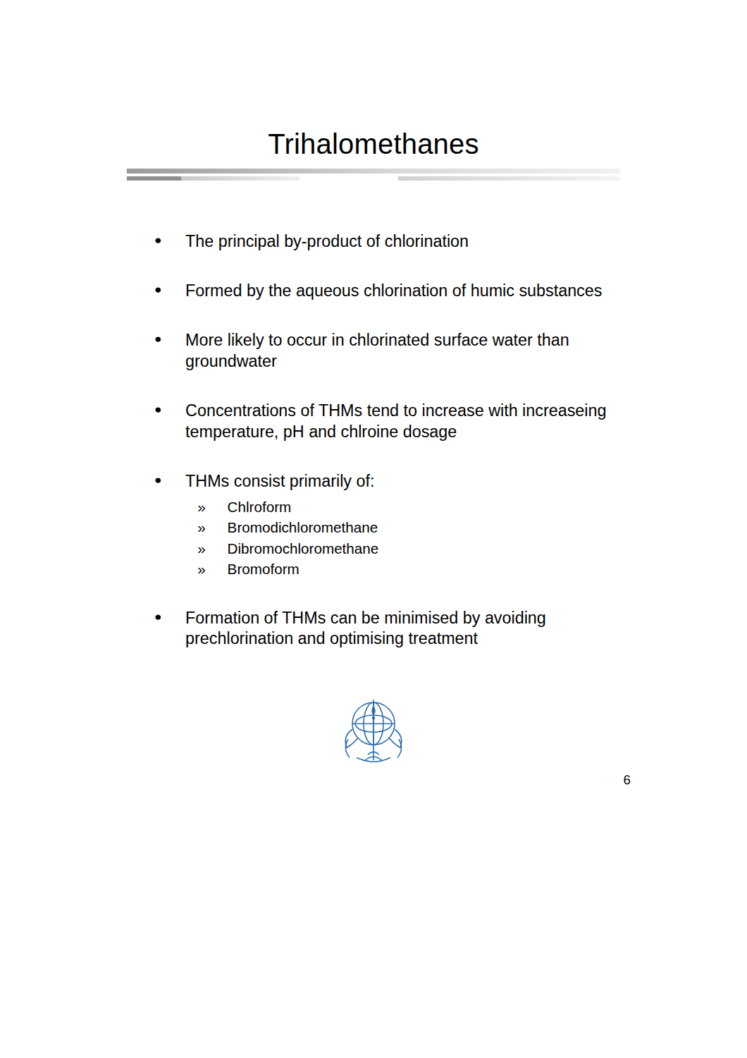Trihalomethanes
The principal by-product of chlorination
Formed by the aqueous chlorination of humic substances
More likely to occur in chlorinated surface water than groundwater
Concentrations of THMs tend to increase with increaseing temperature, pH and chlroine dosage
THMs consist primarily of:
Chlroform
Bromodichloromethane
Dibromochloromethane
Bromoform
Formation of THMs can be minimised by avoiding prechlorination and optimising treatment
6